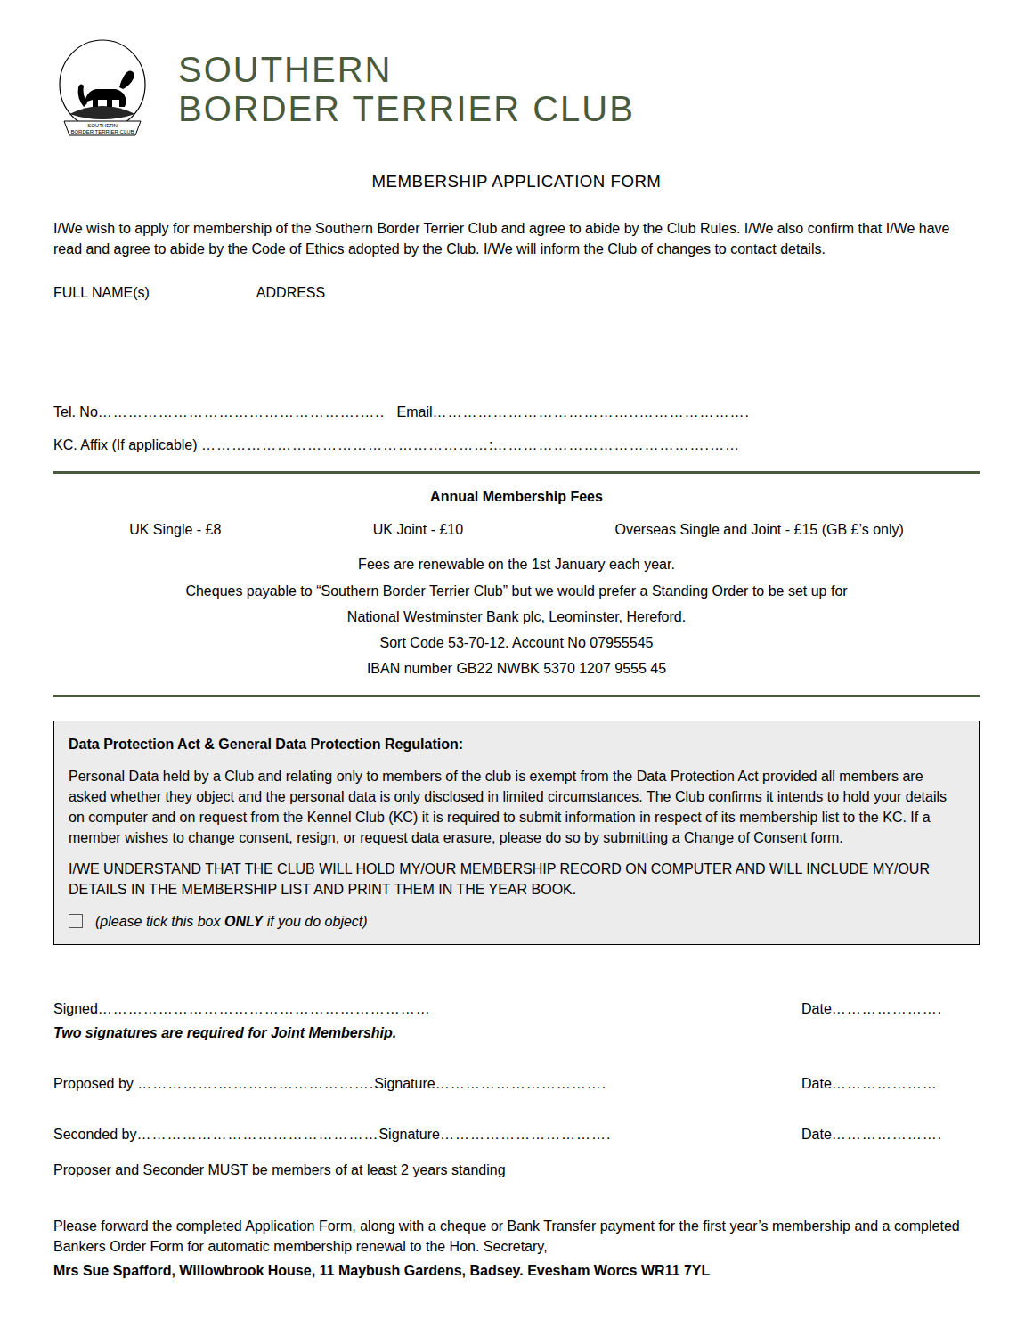SOUTHERN BORDER TERRIER CLUB
SOUTHERN
BORDER TERRIER CLUB
MEMBERSHIP APPLICATION FORM
I/We wish to apply for membership of the Southern Border Terrier Club and agree to abide by the Club Rules. I/We also confirm that I/We have read and agree to abide by the Code of Ethics adopted by the Club. I/We will inform the Club of changes to contact details.
FULL NAME(s)
ADDRESS
Tel. No…………………………………………….….. Email…………………………………..………………….
KC. Affix (If applicable) …………………………………………………:…………………………………….……
Annual Membership Fees
UK Single - £8 UK Joint - £10 Overseas Single and Joint - £15 (GB £’s only)
Fees are renewable on the 1st January each year.
Cheques payable to “Southern Border Terrier Club” but we would prefer a Standing Order to be set up for
National Westminster Bank plc, Leominster, Hereford.
Sort Code 53-70-12. Account No 07955545
IBAN number GB22 NWBK 5370 1207 9555 45
Data Protection Act & General Data Protection Regulation:
Personal Data held by a Club and relating only to members of the club is exempt from the Data Protection Act provided all members are asked whether they object and the personal data is only disclosed in limited circumstances. The Club confirms it intends to hold your details on computer and on request from the Kennel Club (KC) it is required to submit information in respect of its membership list to the KC. If a member wishes to change consent, resign, or request data erasure, please do so by submitting a Change of Consent form.
I/WE UNDERSTAND THAT THE CLUB WILL HOLD MY/OUR MEMBERSHIP RECORD ON COMPUTER AND WILL INCLUDE MY/OUR DETAILS IN THE MEMBERSHIP LIST AND PRINT THEM IN THE YEAR BOOK.
(please tick this box ONLY if you do object)
Signed…………………………………………………………
Date………………….
Two signatures are required for Joint Membership.
Proposed by …………….…………………………. Signature…………………………….
Date…………………
Seconded by…………………………………………Signature…………………………….
Date………………….
Proposer and Seconder MUST be members of at least 2 years standing
Please forward the completed Application Form, along with a cheque or Bank Transfer payment for the first year’s membership and a completed Bankers Order Form for automatic membership renewal to the Hon. Secretary, Mrs Sue Spafford, Willowbrook House, 11 Maybush Gardens, Badsey. Evesham Worcs WR11 7YL